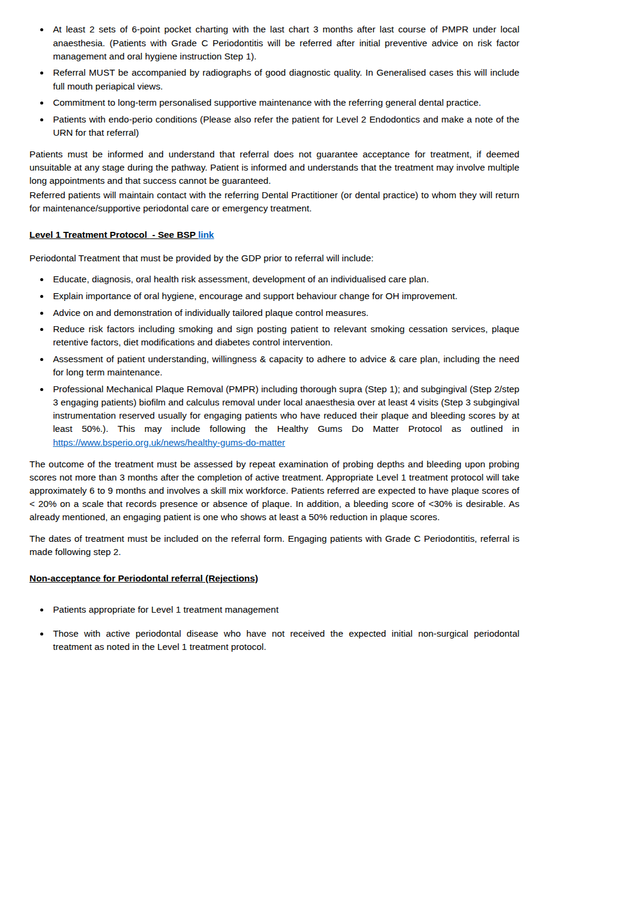At least 2 sets of 6-point pocket charting with the last chart 3 months after last course of PMPR under local anaesthesia. (Patients with Grade C Periodontitis will be referred after initial preventive advice on risk factor management and oral hygiene instruction Step 1).
Referral MUST be accompanied by radiographs of good diagnostic quality. In Generalised cases this will include full mouth periapical views.
Commitment to long-term personalised supportive maintenance with the referring general dental practice.
Patients with endo-perio conditions (Please also refer the patient for Level 2 Endodontics and make a note of the URN for that referral)
Patients must be informed and understand that referral does not guarantee acceptance for treatment, if deemed unsuitable at any stage during the pathway. Patient is informed and understands that the treatment may involve multiple long appointments and that success cannot be guaranteed.
Referred patients will maintain contact with the referring Dental Practitioner (or dental practice) to whom they will return for maintenance/supportive periodontal care or emergency treatment.
Level 1 Treatment Protocol - See BSP link
Periodontal Treatment that must be provided by the GDP prior to referral will include:
Educate, diagnosis, oral health risk assessment, development of an individualised care plan.
Explain importance of oral hygiene, encourage and support behaviour change for OH improvement.
Advice on and demonstration of individually tailored plaque control measures.
Reduce risk factors including smoking and sign posting patient to relevant smoking cessation services, plaque retentive factors, diet modifications and diabetes control intervention.
Assessment of patient understanding, willingness & capacity to adhere to advice & care plan, including the need for long term maintenance.
Professional Mechanical Plaque Removal (PMPR) including thorough supra (Step 1); and subgingival (Step 2/step 3 engaging patients) biofilm and calculus removal under local anaesthesia over at least 4 visits (Step 3 subgingival instrumentation reserved usually for engaging patients who have reduced their plaque and bleeding scores by at least 50%.). This may include following the Healthy Gums Do Matter Protocol as outlined in https://www.bsperio.org.uk/news/healthy-gums-do-matter
The outcome of the treatment must be assessed by repeat examination of probing depths and bleeding upon probing scores not more than 3 months after the completion of active treatment. Appropriate Level 1 treatment protocol will take approximately 6 to 9 months and involves a skill mix workforce. Patients referred are expected to have plaque scores of < 20% on a scale that records presence or absence of plaque. In addition, a bleeding score of <30% is desirable. As already mentioned, an engaging patient is one who shows at least a 50% reduction in plaque scores.
The dates of treatment must be included on the referral form. Engaging patients with Grade C Periodontitis, referral is made following step 2.
Non-acceptance for Periodontal referral (Rejections)
Patients appropriate for Level 1 treatment management
Those with active periodontal disease who have not received the expected initial non-surgical periodontal treatment as noted in the Level 1 treatment protocol.